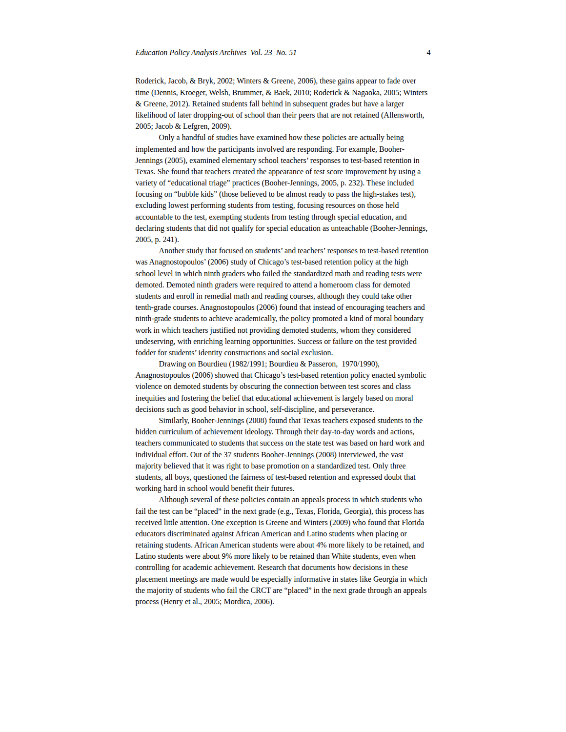Education Policy Analysis Archives Vol. 23 No. 51 4
Roderick, Jacob, & Bryk, 2002; Winters & Greene, 2006), these gains appear to fade over time (Dennis, Kroeger, Welsh, Brummer, & Baek, 2010; Roderick & Nagaoka, 2005; Winters & Greene, 2012). Retained students fall behind in subsequent grades but have a larger likelihood of later dropping-out of school than their peers that are not retained (Allensworth, 2005; Jacob & Lefgren, 2009).
Only a handful of studies have examined how these policies are actually being implemented and how the participants involved are responding. For example, Booher-Jennings (2005), examined elementary school teachers’ responses to test-based retention in Texas. She found that teachers created the appearance of test score improvement by using a variety of “educational triage” practices (Booher-Jennings, 2005, p. 232). These included focusing on “bubble kids” (those believed to be almost ready to pass the high-stakes test), excluding lowest performing students from testing, focusing resources on those held accountable to the test, exempting students from testing through special education, and declaring students that did not qualify for special education as unteachable (Booher-Jennings, 2005, p. 241).
Another study that focused on students’ and teachers’ responses to test-based retention was Anagnostopoulos’ (2006) study of Chicago’s test-based retention policy at the high school level in which ninth graders who failed the standardized math and reading tests were demoted. Demoted ninth graders were required to attend a homeroom class for demoted students and enroll in remedial math and reading courses, although they could take other tenth-grade courses. Anagnostopoulos (2006) found that instead of encouraging teachers and ninth-grade students to achieve academically, the policy promoted a kind of moral boundary work in which teachers justified not providing demoted students, whom they considered undeserving, with enriching learning opportunities. Success or failure on the test provided fodder for students’ identity constructions and social exclusion.
Drawing on Bourdieu (1982/1991; Bourdieu & Passeron, 1970/1990), Anagnostopoulos (2006) showed that Chicago’s test-based retention policy enacted symbolic violence on demoted students by obscuring the connection between test scores and class inequities and fostering the belief that educational achievement is largely based on moral decisions such as good behavior in school, self-discipline, and perseverance.
Similarly, Booher-Jennings (2008) found that Texas teachers exposed students to the hidden curriculum of achievement ideology. Through their day-to-day words and actions, teachers communicated to students that success on the state test was based on hard work and individual effort. Out of the 37 students Booher-Jennings (2008) interviewed, the vast majority believed that it was right to base promotion on a standardized test. Only three students, all boys, questioned the fairness of test-based retention and expressed doubt that working hard in school would benefit their futures.
Although several of these policies contain an appeals process in which students who fail the test can be “placed” in the next grade (e.g., Texas, Florida, Georgia), this process has received little attention. One exception is Greene and Winters (2009) who found that Florida educators discriminated against African American and Latino students when placing or retaining students. African American students were about 4% more likely to be retained, and Latino students were about 9% more likely to be retained than White students, even when controlling for academic achievement. Research that documents how decisions in these placement meetings are made would be especially informative in states like Georgia in which the majority of students who fail the CRCT are “placed” in the next grade through an appeals process (Henry et al., 2005; Mordica, 2006).